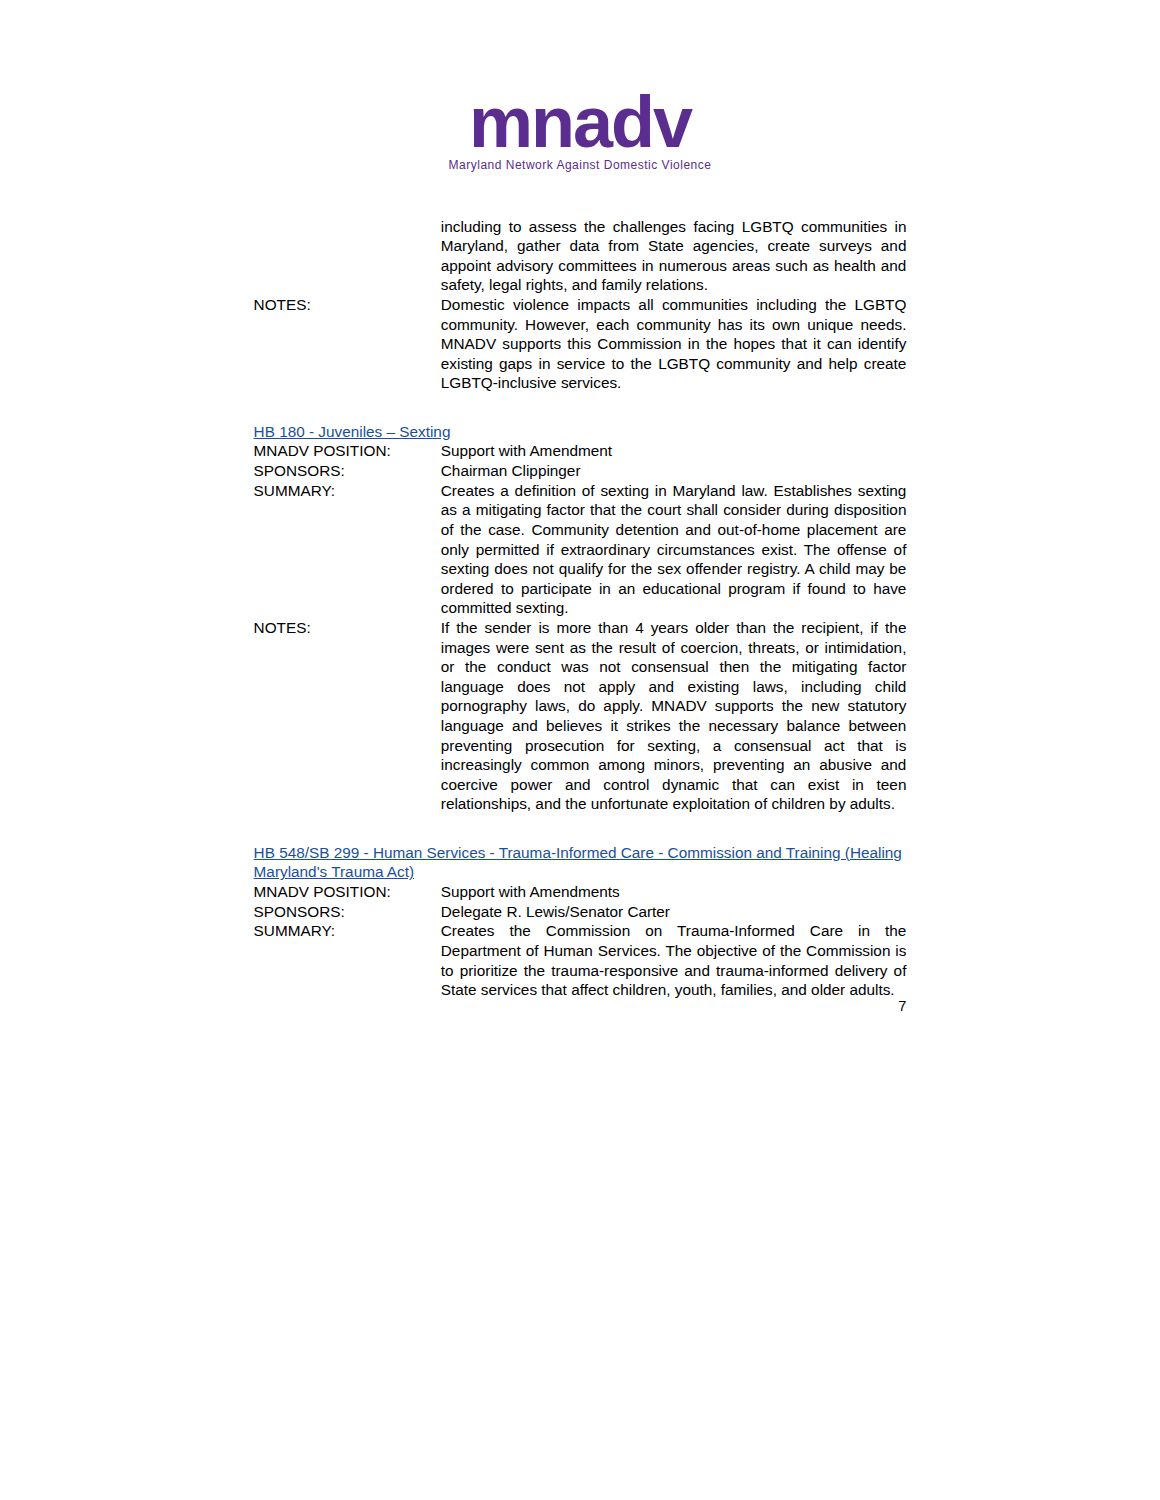mnadv
Maryland Network Against Domestic Violence
| | including to assess the challenges facing LGBTQ communities in Maryland, gather data from State agencies, create surveys and appoint advisory committees in numerous areas such as health and safety, legal rights, and family relations. |
| NOTES: | Domestic violence impacts all communities including the LGBTQ community. However, each community has its own unique needs. MNADV supports this Commission in the hopes that it can identify existing gaps in service to the LGBTQ community and help create LGBTQ-inclusive services. |
HB 180 - Juveniles – Sexting
| MNADV POSITION: | Support with Amendment |
| SPONSORS: | Chairman Clippinger |
| SUMMARY: | Creates a definition of sexting in Maryland law. Establishes sexting as a mitigating factor that the court shall consider during disposition of the case. Community detention and out-of-home placement are only permitted if extraordinary circumstances exist. The offense of sexting does not qualify for the sex offender registry. A child may be ordered to participate in an educational program if found to have committed sexting. |
| NOTES: | If the sender is more than 4 years older than the recipient, if the images were sent as the result of coercion, threats, or intimidation, or the conduct was not consensual then the mitigating factor language does not apply and existing laws, including child pornography laws, do apply. MNADV supports the new statutory language and believes it strikes the necessary balance between preventing prosecution for sexting, a consensual act that is increasingly common among minors, preventing an abusive and coercive power and control dynamic that can exist in teen relationships, and the unfortunate exploitation of children by adults. |
HB 548/SB 299 - Human Services - Trauma-Informed Care - Commission and Training (Healing Maryland's Trauma Act)
| MNADV POSITION: | Support with Amendments |
| SPONSORS: | Delegate R. Lewis/Senator Carter |
| SUMMARY: | Creates the Commission on Trauma-Informed Care in the Department of Human Services. The objective of the Commission is to prioritize the trauma-responsive and trauma-informed delivery of State services that affect children, youth, families, and older adults. |
7